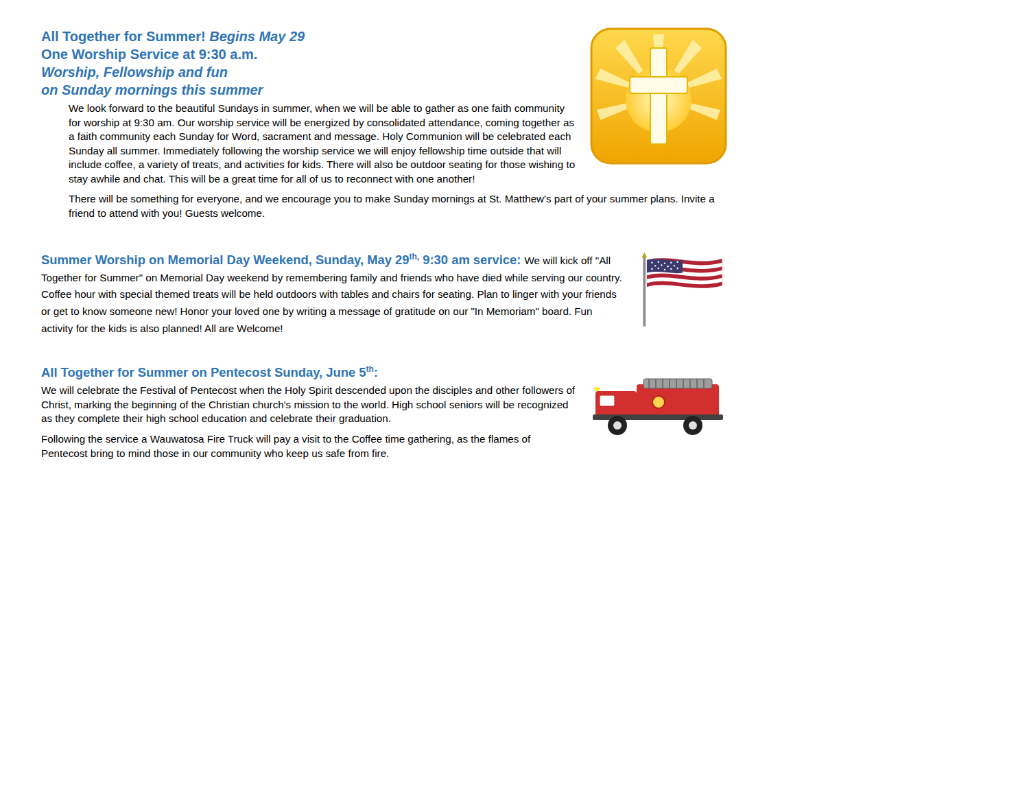All Together for Summer! Begins May 29
One Worship Service at 9:30 a.m.
Worship, Fellowship and fun
on Sunday mornings this summer
We look forward to the beautiful Sundays in summer, when we will be able to gather as one faith community for worship at 9:30 am. Our worship service will be energized by consolidated attendance, coming together as a faith community each Sunday for Word, sacrament and message. Holy Communion will be celebrated each Sunday all summer. Immediately following the worship service we will enjoy fellowship time outside that will include coffee, a variety of treats, and activities for kids. There will also be outdoor seating for those wishing to stay awhile and chat. This will be a great time for all of us to reconnect with one another!
There will be something for everyone, and we encourage you to make Sunday mornings at St. Matthew's part of your summer plans. Invite a friend to attend with you! Guests welcome.
Summer Worship on Memorial Day Weekend, Sunday, May 29th, 9:30 am service: We will kick off "All Together for Summer" on Memorial Day weekend by remembering family and friends who have died while serving our country. Coffee hour with special themed treats will be held outdoors with tables and chairs for seating. Plan to linger with your friends or get to know someone new! Honor your loved one by writing a message of gratitude on our "In Memoriam" board. Fun activity for the kids is also planned! All are Welcome!
All Together for Summer on Pentecost Sunday, June 5th:
We will celebrate the Festival of Pentecost when the Holy Spirit descended upon the disciples and other followers of Christ, marking the beginning of the Christian church's mission to the world. High school seniors will be recognized as they complete their high school education and celebrate their graduation.
Following the service a Wauwatosa Fire Truck will pay a visit to the Coffee time gathering, as the flames of Pentecost bring to mind those in our community who keep us safe from fire.